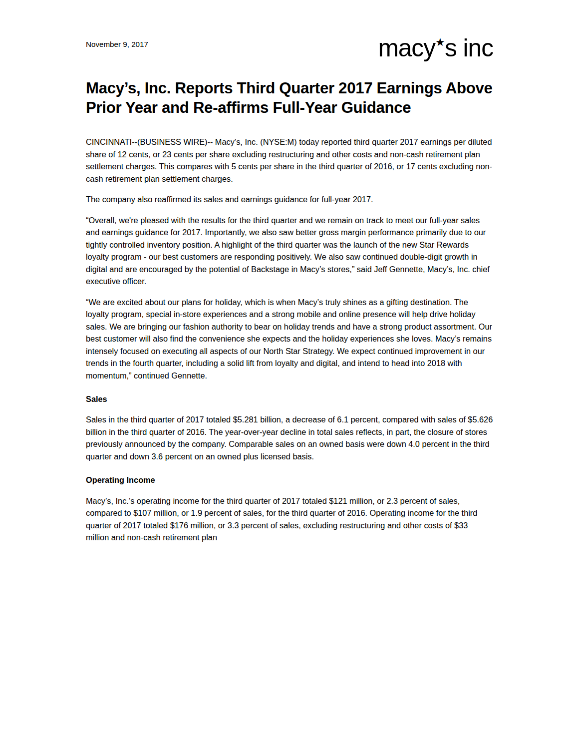November 9, 2017
macy★s inc
Macy’s, Inc. Reports Third Quarter 2017 Earnings Above Prior Year and Re-affirms Full-Year Guidance
CINCINNATI--(BUSINESS WIRE)-- Macy’s, Inc. (NYSE:M) today reported third quarter 2017 earnings per diluted share of 12 cents, or 23 cents per share excluding restructuring and other costs and non-cash retirement plan settlement charges. This compares with 5 cents per share in the third quarter of 2016, or 17 cents excluding non-cash retirement plan settlement charges.
The company also reaffirmed its sales and earnings guidance for full-year 2017.
“Overall, we're pleased with the results for the third quarter and we remain on track to meet our full-year sales and earnings guidance for 2017. Importantly, we also saw better gross margin performance primarily due to our tightly controlled inventory position. A highlight of the third quarter was the launch of the new Star Rewards loyalty program - our best customers are responding positively. We also saw continued double-digit growth in digital and are encouraged by the potential of Backstage in Macy’s stores,” said Jeff Gennette, Macy’s, Inc. chief executive officer.
“We are excited about our plans for holiday, which is when Macy’s truly shines as a gifting destination. The loyalty program, special in-store experiences and a strong mobile and online presence will help drive holiday sales. We are bringing our fashion authority to bear on holiday trends and have a strong product assortment. Our best customer will also find the convenience she expects and the holiday experiences she loves. Macy’s remains intensely focused on executing all aspects of our North Star Strategy. We expect continued improvement in our trends in the fourth quarter, including a solid lift from loyalty and digital, and intend to head into 2018 with momentum,” continued Gennette.
Sales
Sales in the third quarter of 2017 totaled $5.281 billion, a decrease of 6.1 percent, compared with sales of $5.626 billion in the third quarter of 2016. The year-over-year decline in total sales reflects, in part, the closure of stores previously announced by the company. Comparable sales on an owned basis were down 4.0 percent in the third quarter and down 3.6 percent on an owned plus licensed basis.
Operating Income
Macy’s, Inc.’s operating income for the third quarter of 2017 totaled $121 million, or 2.3 percent of sales, compared to $107 million, or 1.9 percent of sales, for the third quarter of 2016. Operating income for the third quarter of 2017 totaled $176 million, or 3.3 percent of sales, excluding restructuring and other costs of $33 million and non-cash retirement plan